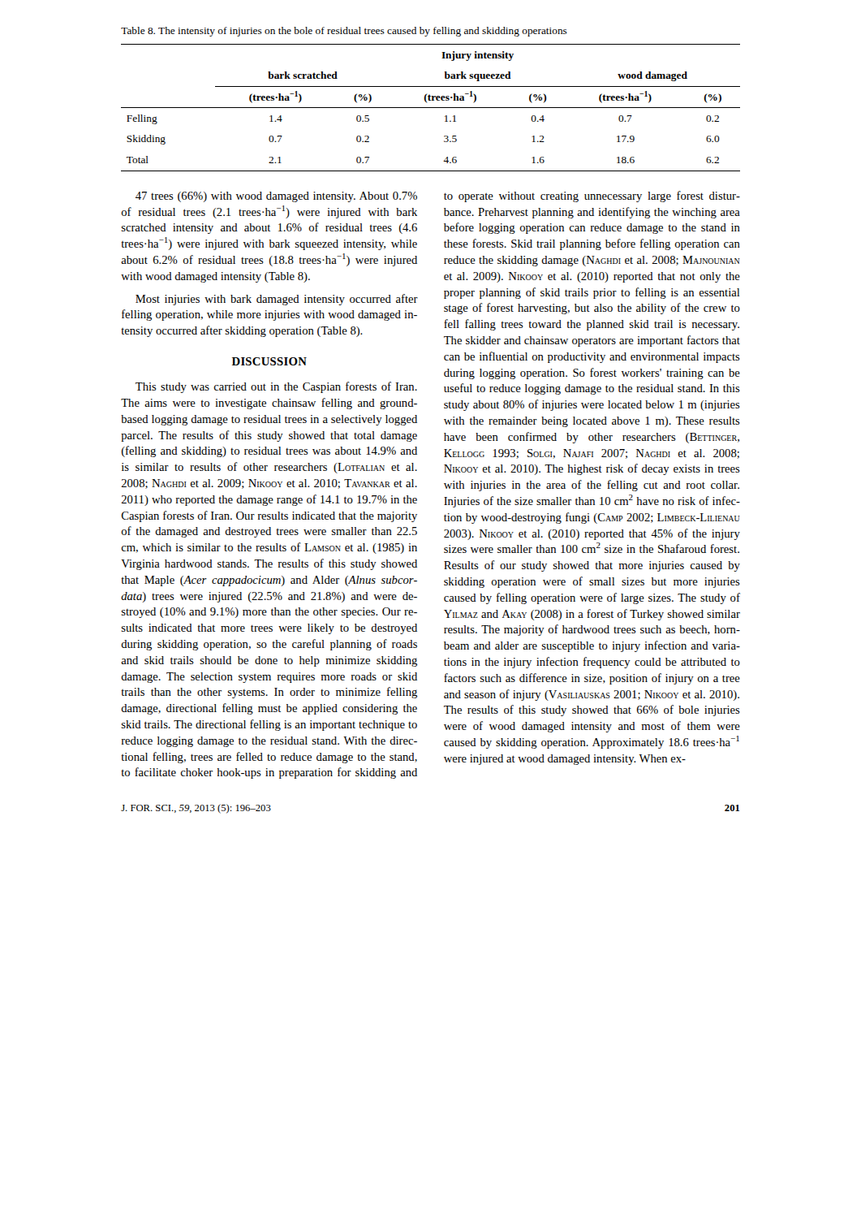Table 8. The intensity of injuries on the bole of residual trees caused by felling and skidding operations
| | Injury intensity |
| --- | --- |
| | bark scratched | bark squeezed | wood damaged |
| | (trees·ha −1 ) | (%) | (trees·ha −1 ) | (%) | (trees·ha −1 ) | (%) |
| Felling | 1.4 | 0.5 | 1.1 | 0.4 | 0.7 | 0.2 |
| Skidding | 0.7 | 0.2 | 3.5 | 1.2 | 17.9 | 6.0 |
| Total | 2.1 | 0.7 | 4.6 | 1.6 | 18.6 | 6.2 |
47 trees (66%) with wood damaged intensity. About 0.7% of residual trees (2.1 trees·ha−1) were injured with bark scratched intensity and about 1.6% of residual trees (4.6 trees·ha−1) were injured with bark squeezed intensity, while about 6.2% of residual trees (18.8 trees·ha−1) were injured with wood damaged intensity (Table 8).
Most injuries with bark damaged intensity occurred after felling operation, while more injuries with wood damaged intensity occurred after skidding operation (Table 8).
DISCUSSION
This study was carried out in the Caspian forests of Iran. The aims were to investigate chainsaw felling and ground-based logging damage to residual trees in a selectively logged parcel. The results of this study showed that total damage (felling and skidding) to residual trees was about 14.9% and is similar to results of other researchers (Lotfalian et al. 2008; Naghdi et al. 2009; Nikooy et al. 2010; Tavankar et al. 2011) who reported the damage range of 14.1 to 19.7% in the Caspian forests of Iran. Our results indicated that the majority of the damaged and destroyed trees were smaller than 22.5 cm, which is similar to the results of Lamson et al. (1985) in Virginia hardwood stands. The results of this study showed that Maple (Acer cappadocicum) and Alder (Alnus subcordata) trees were injured (22.5% and 21.8%) and were destroyed (10% and 9.1%) more than the other species. Our results indicated that more trees were likely to be destroyed during skidding operation, so the careful planning of roads and skid trails should be done to help minimize skidding damage. The selection system requires more roads or skid trails than the other systems. In order to minimize felling damage, directional felling must be applied considering the skid trails. The directional felling is an important technique to reduce logging damage to the residual stand. With the directional felling, trees are felled to reduce damage to the stand, to facilitate choker hook-ups in preparation for skidding and to operate without creating unnecessary large forest disturbance. Preharvest planning and identifying the winching area before logging operation can reduce damage to the stand in these forests. Skid trail planning before felling operation can reduce the skidding damage (Naghdi et al. 2008; Majnounian et al. 2009). Nikooy et al. (2010) reported that not only the proper planning of skid trails prior to felling is an essential stage of forest harvesting, but also the ability of the crew to fell falling trees toward the planned skid trail is necessary. The skidder and chainsaw operators are important factors that can be influential on productivity and environmental impacts during logging operation. So forest workers' training can be useful to reduce logging damage to the residual stand. In this study about 80% of injuries were located below 1 m (injuries with the remainder being located above 1 m). These results have been confirmed by other researchers (Bettinger, Kellogg 1993; Solgi, Najafi 2007; Naghdi et al. 2008; Nikooy et al. 2010). The highest risk of decay exists in trees with injuries in the area of the felling cut and root collar. Injuries of the size smaller than 10 cm2 have no risk of infection by wood-destroying fungi (Camp 2002; Limbeck-Lilienau 2003). Nikooy et al. (2010) reported that 45% of the injury sizes were smaller than 100 cm2 size in the Shafaroud forest. Results of our study showed that more injuries caused by skidding operation were of small sizes but more injuries caused by felling operation were of large sizes. The study of Yilmaz and Akay (2008) in a forest of Turkey showed similar results. The majority of hardwood trees such as beech, hornbeam and alder are susceptible to injury infection and variations in the injury infection frequency could be attributed to factors such as difference in size, position of injury on a tree and season of injury (Vasiliauskas 2001; Nikooy et al. 2010). The results of this study showed that 66% of bole injuries were of wood damaged intensity and most of them were caused by skidding operation. Approximately 18.6 trees·ha−1 were injured at wood damaged intensity. When ex-
J. FOR. SCI., 59, 2013 (5): 196–203
201